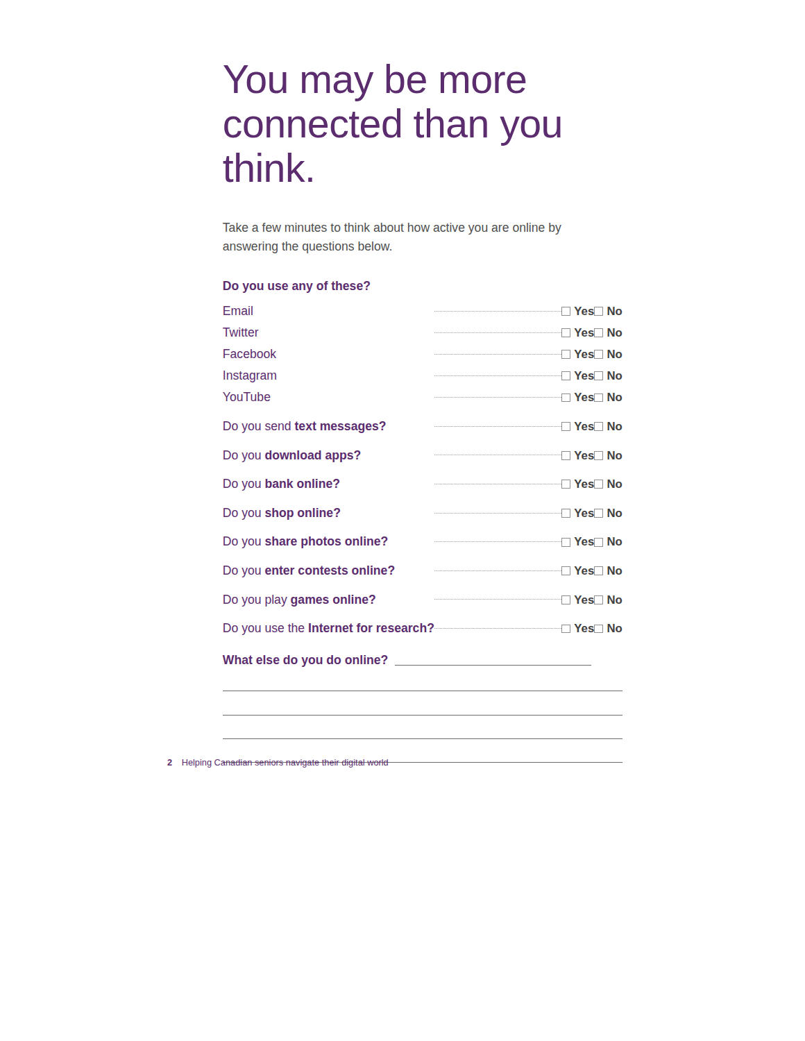You may be more
connected than you think.
Take a few minutes to think about how active you are online by answering the questions below.
Do you use any of these?
| Email | | Yes | No |
| Twitter | | Yes | No |
| Facebook | | Yes | No |
| Instagram | | Yes | No |
| YouTube | | Yes | No |
| Do you send text messages? | | Yes | No |
| Do you download apps? | | Yes | No |
| Do you bank online? | | Yes | No |
| Do you shop online? | | Yes | No |
| Do you share photos online? | | Yes | No |
| Do you enter contests online? | | Yes | No |
| Do you play games online? | | Yes | No |
| Do you use the Internet for research? | | Yes | No |
What else do you do online?
2 Helping Canadian seniors navigate their digital world